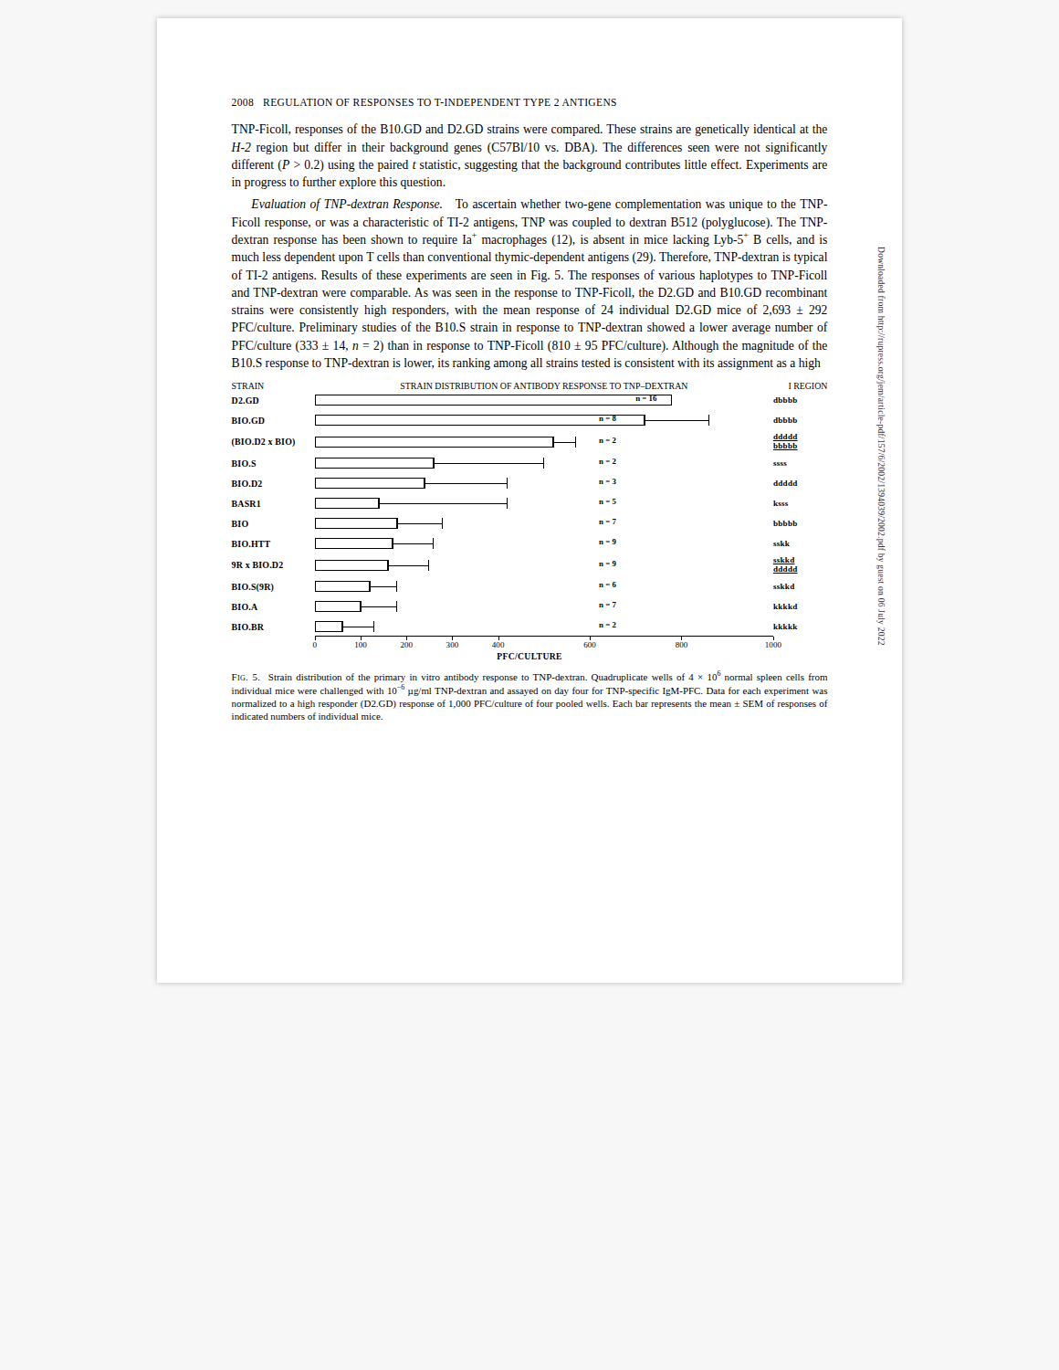Downloaded from http://rupress.org/jem/article-pdf/157/6/2002/1394039/2002.pdf by guest on 06 July 2022
2008 REGULATION OF RESPONSES TO T-INDEPENDENT TYPE 2 ANTIGENS
TNP-Ficoll, responses of the B10.GD and D2.GD strains were compared. These strains are genetically identical at the H-2 region but differ in their background genes (C57Bl/10 vs. DBA). The differences seen were not significantly different (P > 0.2) using the paired t statistic, suggesting that the background contributes little effect. Experiments are in progress to further explore this question.
Evaluation of TNP-dextran Response. To ascertain whether two-gene complementation was unique to the TNP-Ficoll response, or was a characteristic of TI-2 antigens, TNP was coupled to dextran B512 (polyglucose). The TNP-dextran response has been shown to require Ia+ macrophages (12), is absent in mice lacking Lyb-5+ B cells, and is much less dependent upon T cells than conventional thymic-dependent antigens (29). Therefore, TNP-dextran is typical of TI-2 antigens. Results of these experiments are seen in Fig. 5. The responses of various haplotypes to TNP-Ficoll and TNP-dextran were comparable. As was seen in the response to TNP-Ficoll, the D2.GD and B10.GD recombinant strains were consistently high responders, with the mean response of 24 individual D2.GD mice of 2,693 ± 292 PFC/culture. Preliminary studies of the B10.S strain in response to TNP-dextran showed a lower average number of PFC/culture (333 ± 14, n = 2) than in response to TNP-Ficoll (810 ± 95 PFC/culture). Although the magnitude of the B10.S response to TNP-dextran is lower, its ranking among all strains tested is consistent with its assignment as a high
STRAIN
STRAIN DISTRIBUTION OF ANTIBODY RESPONSE TO TNP–DEXTRAN
I REGION
D2.GD
n = 16
dbbbb
BIO.GD
n = 8
dbbbb
(BIO.D2 x BIO)
n = 2
ddddd
bbbbb
BIO.S
n = 2
ssss
BIO.D2
n = 3
ddddd
BASR1
n = 5
ksss
BIO
n = 7
bbbbb
BIO.HTT
n = 9
sskk
9R x BIO.D2
n = 9
sskkd
ddddd
BIO.S(9R)
n = 6
sskkd
BIO.A
n = 7
kkkkd
BIO.BR
n = 2
kkkkk
0
100
200
300
400
600
800
1000
PFC/CULTURE
Fig. 5. Strain distribution of the primary in vitro antibody response to TNP-dextran. Quadruplicate wells of 4 × 106 normal spleen cells from individual mice were challenged with 10−6 µg/ml TNP-dextran and assayed on day four for TNP-specific IgM-PFC. Data for each experiment was normalized to a high responder (D2.GD) response of 1,000 PFC/culture of four pooled wells. Each bar represents the mean ± SEM of responses of indicated numbers of individual mice.